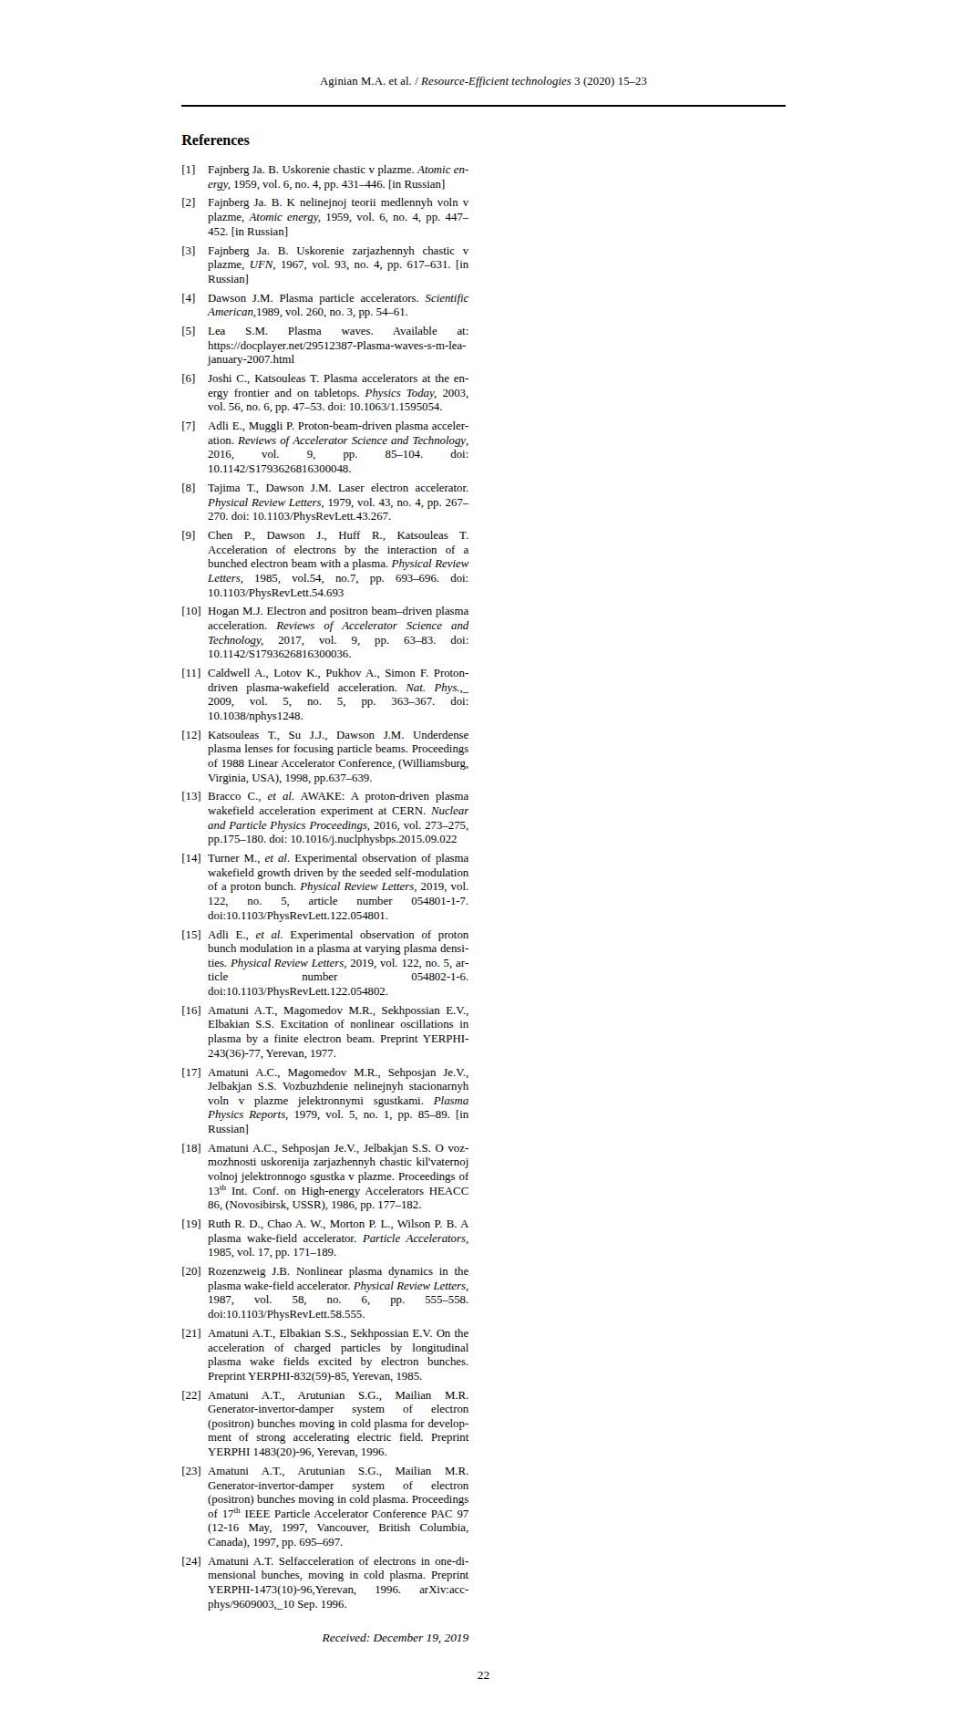Aginian M.A. et al. / Resource-Efficient technologies 3 (2020) 15–23
References
[1] Fajnberg Ja. B. Uskorenie chastic v plazme. Atomic energy, 1959, vol. 6, no. 4, pp. 431–446. [in Russian]
[2] Fajnberg Ja. B. K nelinejnoj teorii medlennyh voln v plazme, Atomic energy, 1959, vol. 6, no. 4, pp. 447–452. [in Russian]
[3] Fajnberg Ja. B. Uskorenie zarjazhennyh chastic v plazme, UFN, 1967, vol. 93, no. 4, pp. 617–631. [in Russian]
[4] Dawson J.M. Plasma particle accelerators. Scientific American, 1989, vol. 260, no. 3, pp. 54–61.
[5] Lea S.M. Plasma waves. Available at: https://docplayer.net/29512387-Plasma-waves-s-m-lea-january-2007.html
[6] Joshi C., Katsouleas T. Plasma accelerators at the energy frontier and on tabletops. Physics Today, 2003, vol. 56, no. 6, pp. 47–53. doi: 10.1063/1.1595054.
[7] Adli E., Muggli P. Proton-beam-driven plasma acceleration. Reviews of Accelerator Science and Technology, 2016, vol. 9, pp. 85–104. doi: 10.1142/S1793626816300048.
[8] Tajima T., Dawson J.M. Laser electron accelerator. Physical Review Letters, 1979, vol. 43, no. 4, pp. 267–270. doi: 10.1103/PhysRevLett.43.267.
[9] Chen P., Dawson J., Huff R., Katsouleas T. Acceleration of electrons by the interaction of a bunched electron beam with a plasma. Physical Review Letters, 1985, vol.54, no.7, pp. 693–696. doi: 10.1103/PhysRevLett.54.693
[10] Hogan M.J. Electron and positron beam–driven plasma acceleration. Reviews of Accelerator Science and Technology, 2017, vol. 9, pp. 63–83. doi: 10.1142/S1793626816300036.
[11] Caldwell A., Lotov K., Pukhov A., Simon F. Proton-driven plasma-wakefield acceleration. Nat. Phys.,_ 2009, vol. 5, no. 5, pp. 363–367. doi: 10.1038/nphys1248.
[12] Katsouleas T., Su J.J., Dawson J.M. Underdense plasma lenses for focusing particle beams. Proceedings of 1988 Linear Accelerator Conference, (Williamsburg, Virginia, USA), 1998, pp.637–639.
[13] Bracco C., et al. AWAKE: A proton-driven plasma wakefield acceleration experiment at CERN. Nuclear and Particle Physics Proceedings, 2016, vol. 273–275, pp.175–180. doi: 10.1016/j.nuclphysbps.2015.09.022
[14] Turner M., et al. Experimental observation of plasma wakefield growth driven by the seeded self-modulation of a proton bunch. Physical Review Letters, 2019, vol. 122, no. 5, article number 054801-1-7. doi:10.1103/PhysRevLett.122.054801.
[15] Adli E., et al. Experimental observation of proton bunch modulation in a plasma at varying plasma densities. Physical Review Letters, 2019, vol. 122, no. 5, article number 054802-1-6. doi:10.1103/PhysRevLett.122.054802.
[16] Amatuni A.T., Magomedov M.R., Sekhpossian E.V., Elbakian S.S. Excitation of nonlinear oscillations in plasma by a finite electron beam. Preprint YERPHI-243(36)-77, Yerevan, 1977.
[17] Amatuni A.C., Magomedov M.R., Sehposjan Je.V., Jelbakjan S.S. Vozbuzhdenie nelinejnyh stacionarnyh voln v plazme jelektronnymi sgustkami. Plasma Physics Reports, 1979, vol. 5, no. 1, pp. 85–89. [in Russian]
[18] Amatuni A.C., Sehposjan Je.V., Jelbakjan S.S. O vozmozhnosti uskorenija zarjazhennyh chastic kil'vaternoj volnoj jelektronnogo sgustka v plazme. Proceedings of 13th Int. Conf. on High-energy Accelerators HEACC 86, (Novosibirsk, USSR), 1986, pp. 177–182.
[19] Ruth R. D., Chao A. W., Morton P. L., Wilson P. B. A plasma wake-field accelerator. Particle Accelerators, 1985, vol. 17, pp. 171–189.
[20] Rozenzweig J.B. Nonlinear plasma dynamics in the plasma wake-field accelerator. Physical Review Letters, 1987, vol. 58, no. 6, pp. 555–558. doi:10.1103/PhysRevLett.58.555.
[21] Amatuni A.T., Elbakian S.S., Sekhpossian E.V. On the acceleration of charged particles by longitudinal plasma wake fields excited by electron bunches. Preprint YERPHI-832(59)-85, Yerevan, 1985.
[22] Amatuni A.T., Arutunian S.G., Mailian M.R. Generator-invertor-damper system of electron (positron) bunches moving in cold plasma for development of strong accelerating electric field. Preprint YERPHI 1483(20)-96, Yerevan, 1996.
[23] Amatuni A.T., Arutunian S.G., Mailian M.R. Generator-invertor-damper system of electron (positron) bunches moving in cold plasma. Proceedings of 17th IEEE Particle Accelerator Conference PAC 97 (12-16 May, 1997, Vancouver, British Columbia, Canada), 1997, pp. 695–697.
[24] Amatuni A.T. Selfacceleration of electrons in one-dimensional bunches, moving in cold plasma. Preprint YERPHI-1473(10)-96,Yerevan, 1996. arXiv:acc-phys/9609003,_10 Sep. 1996.
Received: December 19, 2019
22